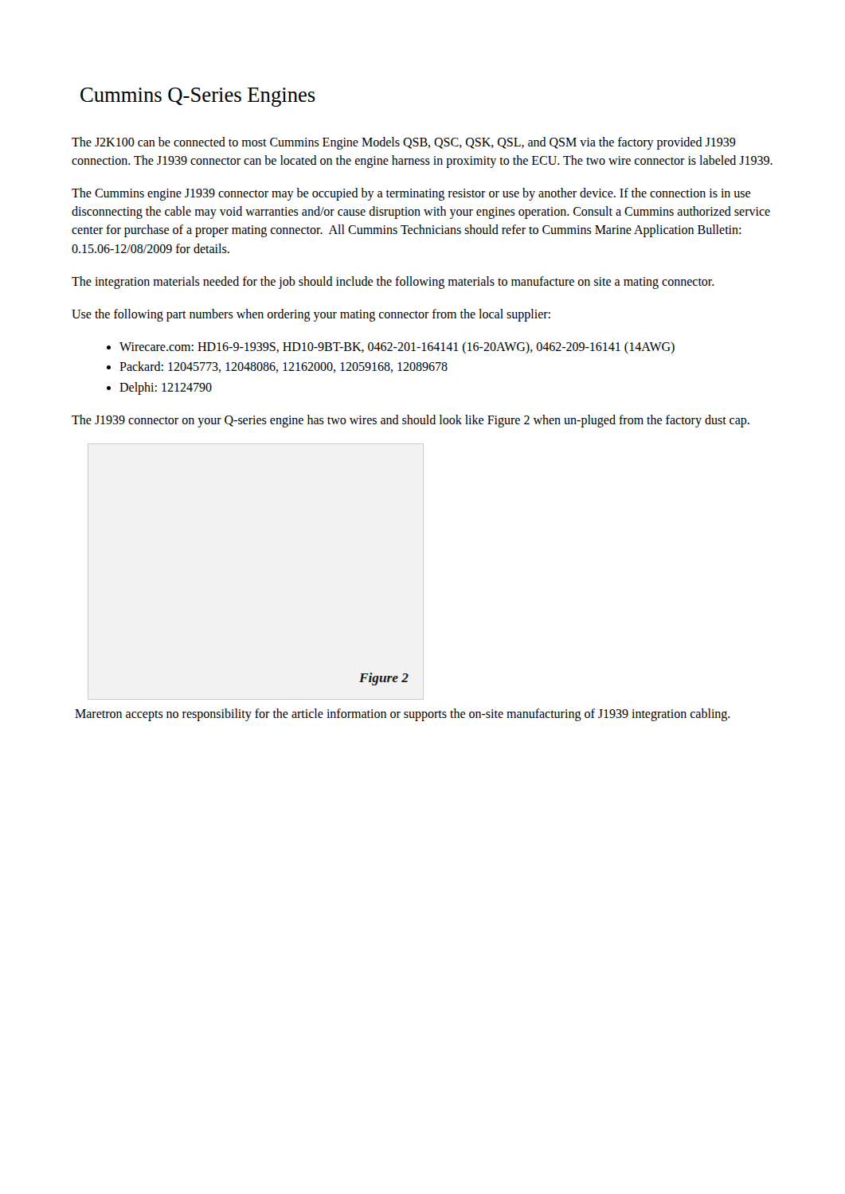Cummins Q-Series Engines
The J2K100 can be connected to most Cummins Engine Models QSB, QSC, QSK, QSL, and QSM via the factory provided J1939 connection. The J1939 connector can be located on the engine harness in proximity to the ECU. The two wire connector is labeled J1939.
The Cummins engine J1939 connector may be occupied by a terminating resistor or use by another device. If the connection is in use disconnecting the cable may void warranties and/or cause disruption with your engines operation. Consult a Cummins authorized service center for purchase of a proper mating connector. All Cummins Technicians should refer to Cummins Marine Application Bulletin: 0.15.06-12/08/2009 for details.
The integration materials needed for the job should include the following materials to manufacture on site a mating connector.
Use the following part numbers when ordering your mating connector from the local supplier:
Wirecare.com: HD16-9-1939S, HD10-9BT-BK, 0462-201-164141 (16-20AWG), 0462-209-16141 (14AWG)
Packard: 12045773, 12048086, 12162000, 12059168, 12089678
Delphi: 12124790
The J1939 connector on your Q-series engine has two wires and should look like Figure 2 when un-pluged from the factory dust cap.
Figure 2
Maretron accepts no responsibility for the article information or supports the on-site manufacturing of J1939 integration cabling.